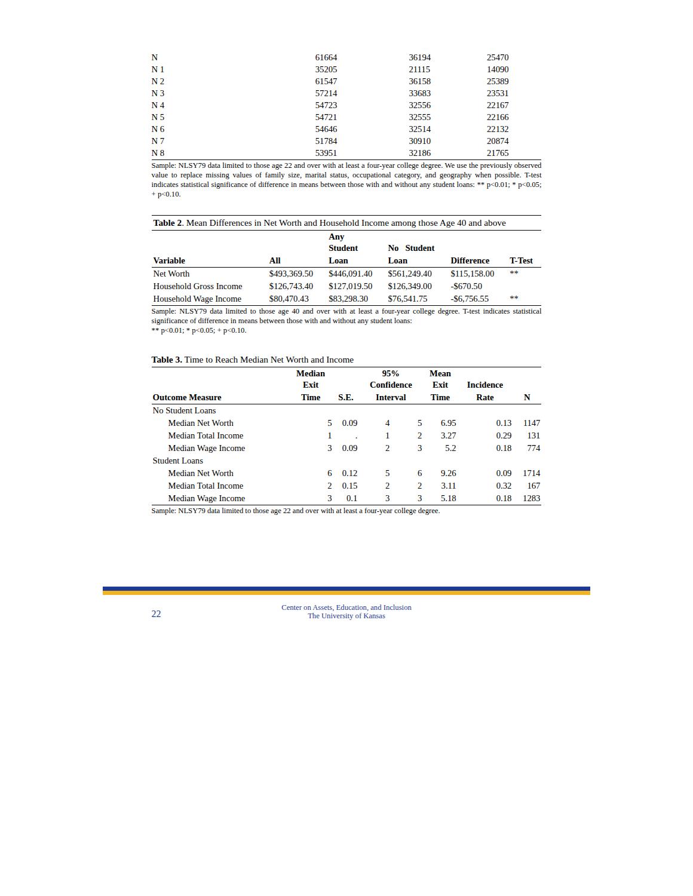| N | 61664 | 36194 | 25470 |
| N 1 | 35205 | 21115 | 14090 |
| N 2 | 61547 | 36158 | 25389 |
| N 3 | 57214 | 33683 | 23531 |
| N 4 | 54723 | 32556 | 22167 |
| N 5 | 54721 | 32555 | 22166 |
| N 6 | 54646 | 32514 | 22132 |
| N 7 | 51784 | 30910 | 20874 |
| N 8 | 53951 | 32186 | 21765 |
Sample: NLSY79 data limited to those age 22 and over with at least a four-year college degree. We use the previously observed value to replace missing values of family size, marital status, occupational category, and geography when possible. T-test indicates statistical significance of difference in means between those with and without any student loans: ** p<0.01; * p<0.05; + p<0.10.
| Table 2 . Mean Differences in Net Worth and Household Income among those Age 40 and above |
| | | Any Student | No Student | | |
| Variable | All | Loan | Loan | Difference | T-Test |
| Net Worth | $493,369.50 | $446,091.40 | $561,249.40 | $115,158.00 | ** |
| Household Gross Income | $126,743.40 | $127,019.50 | $126,349.00 | -$670.50 | |
| Household Wage Income | $80,470.43 | $83,298.30 | $76,541.75 | -$6,756.55 | ** |
Sample: NLSY79 data limited to those age 40 and over with at least a four-year college degree. T-test indicates statistical significance of difference in means between those with and without any student loans:
** p<0.01; * p<0.05; + p<0.10.
Table 3. Time to Reach Median Net Worth and Income
| | Median Exit | | 95% Confidence | Mean Exit | Incidence | |
| --- | --- | --- | --- | --- | --- | --- |
| Outcome Measure | Time | S.E. | Interval | Time | Rate | N |
| No Student Loans | | | | | | | |
| Median Net Worth | 5 | 0.09 | 4 | 5 | 6.95 | 0.13 | 1147 |
| Median Total Income | 1 | . | 1 | 2 | 3.27 | 0.29 | 131 |
| Median Wage Income | 3 | 0.09 | 2 | 3 | 5.2 | 0.18 | 774 |
| Student Loans | | | | | | | |
| Median Net Worth | 6 | 0.12 | 5 | 6 | 9.26 | 0.09 | 1714 |
| Median Total Income | 2 | 0.15 | 2 | 2 | 3.11 | 0.32 | 167 |
| Median Wage Income | 3 | 0.1 | 3 | 3 | 5.18 | 0.18 | 1283 |
Sample: NLSY79 data limited to those age 22 and over with at least a four-year college degree.
22
Center on Assets, Education, and Inclusion
The University of Kansas